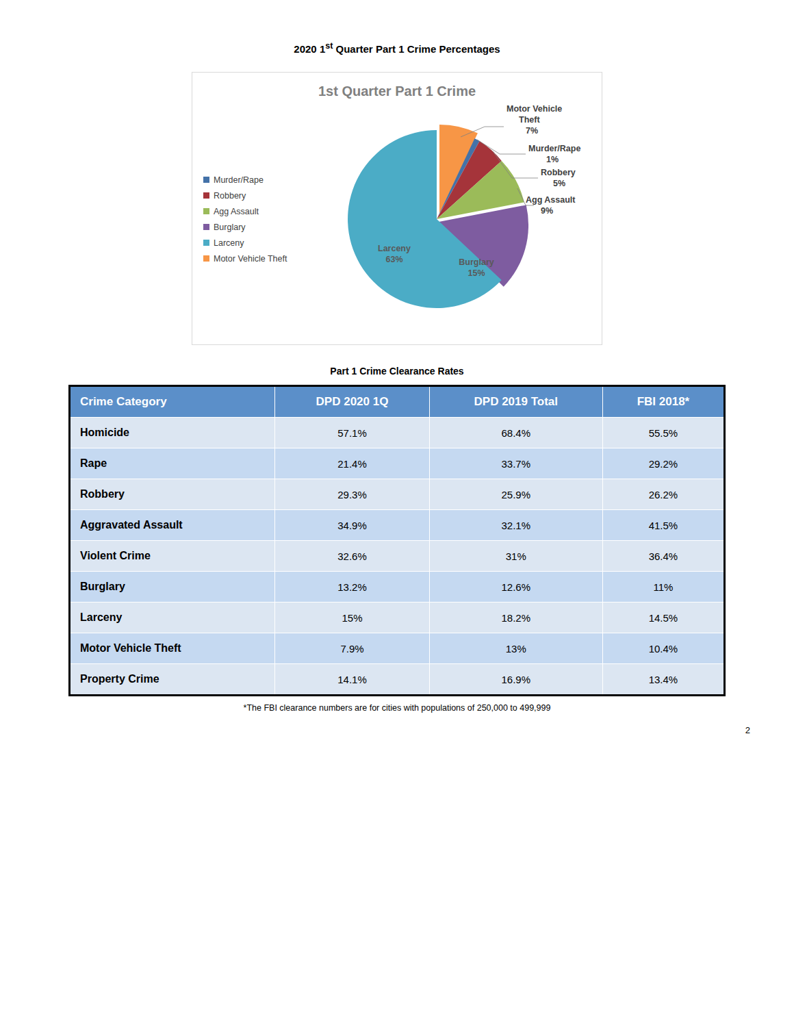2020 1st Quarter Part 1 Crime Percentages
1st Quarter Part 1 Crime
Murder/Rape
Robbery
Agg Assault
Burglary
Larceny
Motor Vehicle Theft
Pie centered at (170,165), r=130. Start angle at top (-90deg), clockwise. Order clockwise from top: Motor Vehicle Theft 7%, Murder/Rape 1%, Robbery 5%, Agg Assault 9%, Burglary 15%, Larceny 63% Larceny 63% Burglary 15% Motor Vehicle Theft 7% Murder/Rape 1% Robbery 5% Agg Assault 9%
Part 1 Crime Clearance Rates
| Crime Category | DPD 2020 1Q | DPD 2019 Total | FBI 2018* |
| --- | --- | --- | --- |
| Homicide | 57.1% | 68.4% | 55.5% |
| Rape | 21.4% | 33.7% | 29.2% |
| Robbery | 29.3% | 25.9% | 26.2% |
| Aggravated Assault | 34.9% | 32.1% | 41.5% |
| Violent Crime | 32.6% | 31% | 36.4% |
| Burglary | 13.2% | 12.6% | 11% |
| Larceny | 15% | 18.2% | 14.5% |
| Motor Vehicle Theft | 7.9% | 13% | 10.4% |
| Property Crime | 14.1% | 16.9% | 13.4% |
*The FBI clearance numbers are for cities with populations of 250,000 to 499,999
2